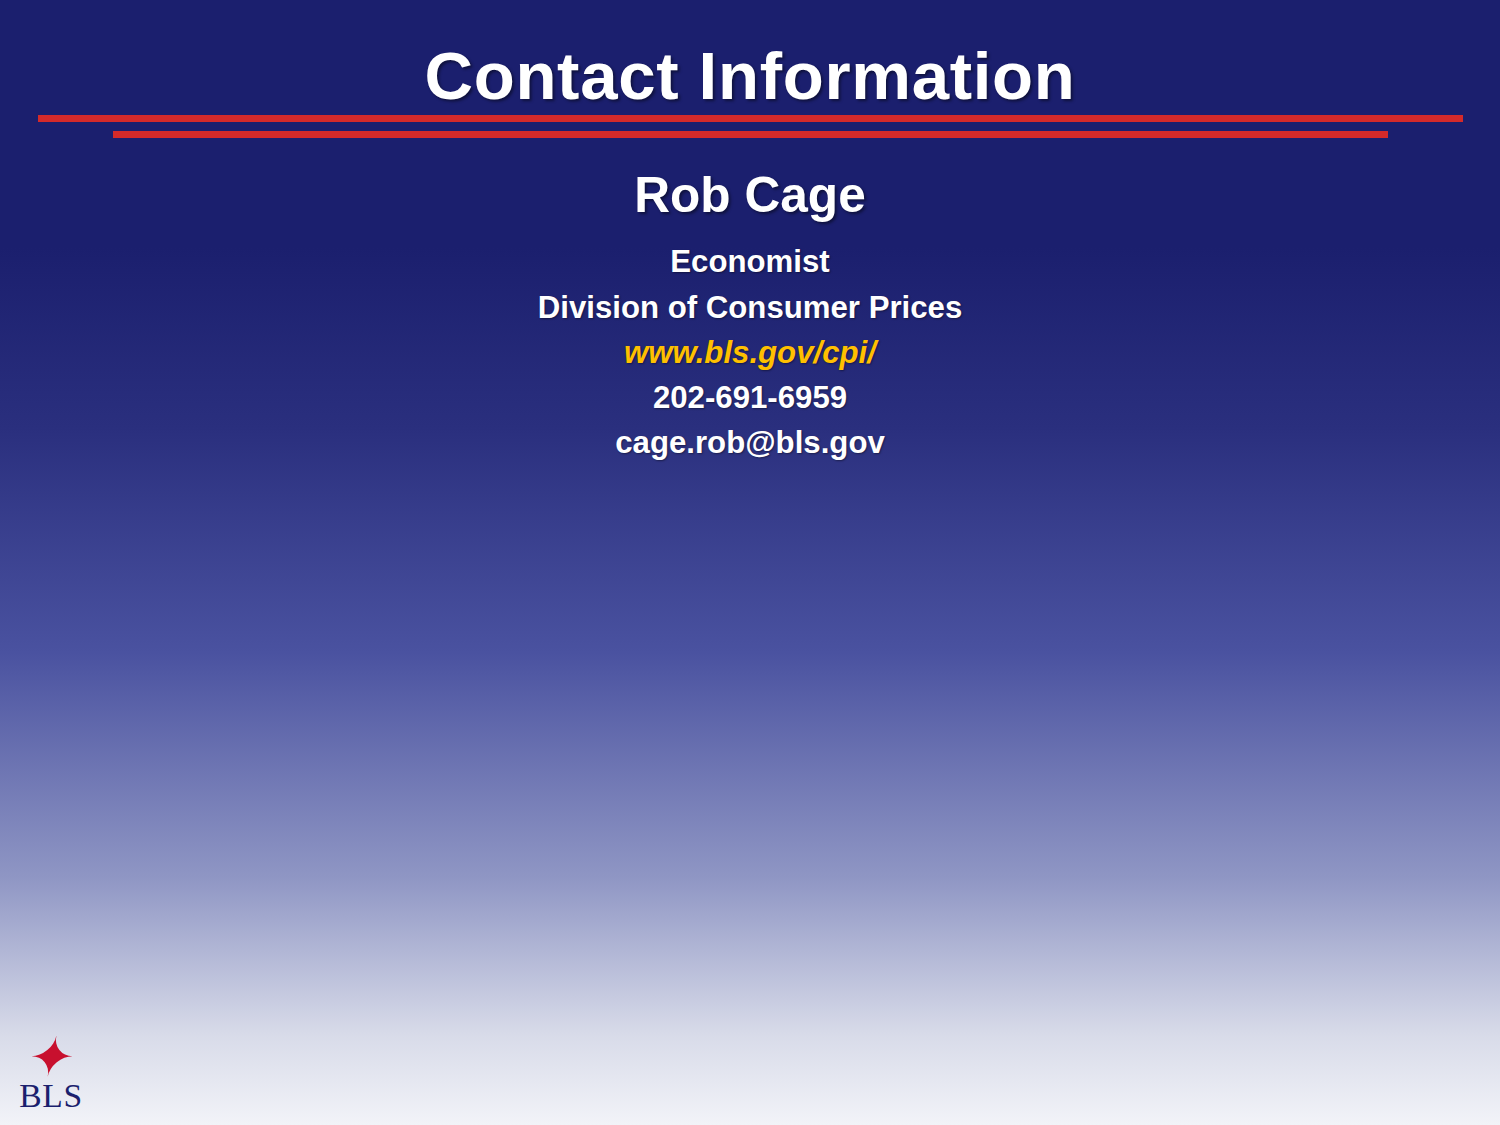Contact Information
Rob Cage
Economist
Division of Consumer Prices
www.bls.gov/cpi/
202-691-6959
cage.rob@bls.gov
✦ BLS